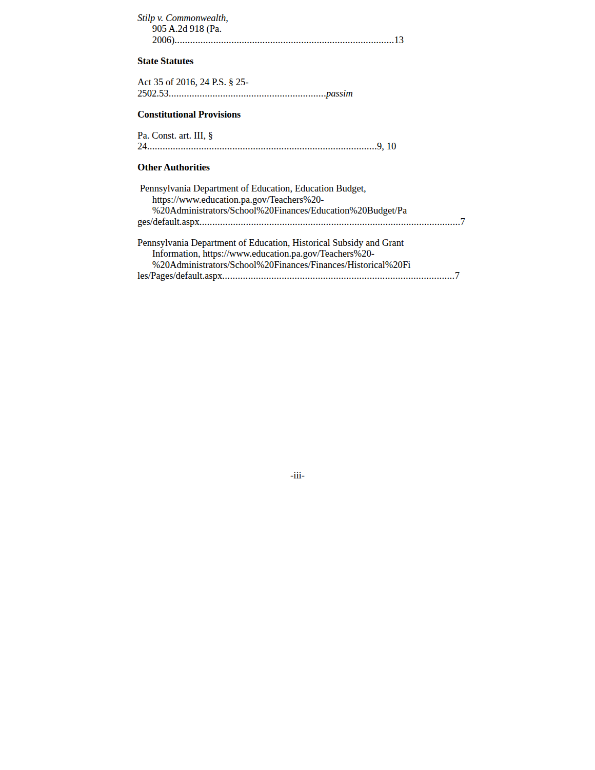Stilp v. Commonwealth, 905 A.2d 918 (Pa. 2006)..................................................................................... 13
State Statutes
Act 35 of 2016, 24 P.S. § 25-2502.53............................................................. passim
Constitutional Provisions
Pa. Const. art. III, § 24......................................................................................... 9, 10
Other Authorities
Pennsylvania Department of Education, Education Budget, https://www.education.pa.gov/Teachers%20- %20Administrators/School%20Finances/Education%20Budget/Pa ges/default.aspx..................................................................................................... 7
Pennsylvania Department of Education, Historical Subsidy and Grant Information, https://www.education.pa.gov/Teachers%20- %20Administrators/School%20Finances/Finances/Historical%20Fi les/Pages/default.aspx.......................................................................................... 7
-iii-